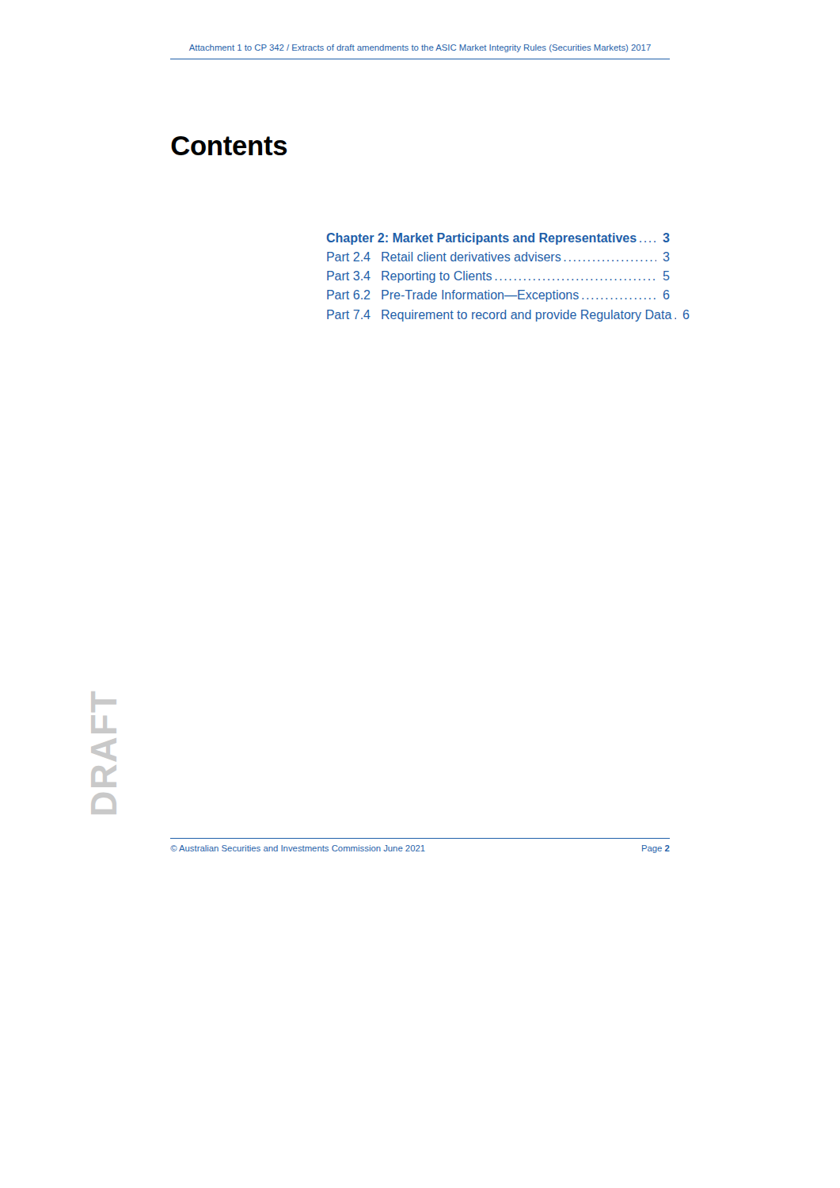Attachment 1 to CP 342 / Extracts of draft amendments to the ASIC Market Integrity Rules (Securities Markets) 2017
Contents
Chapter 2: Market Participants and Representatives ............................................................................................................ 3
Part 2.4 Retail client derivatives advisers ............................................................................................................ 3
Part 3.4 Reporting to Clients ............................................................................................................ 5
Part 6.2 Pre-Trade Information—Exceptions ............................................................................................................ 6
Part 7.4 Requirement to record and provide Regulatory Data ............................................................................................................ 6
DRAFT
© Australian Securities and Investments Commission June 2021 Page 2